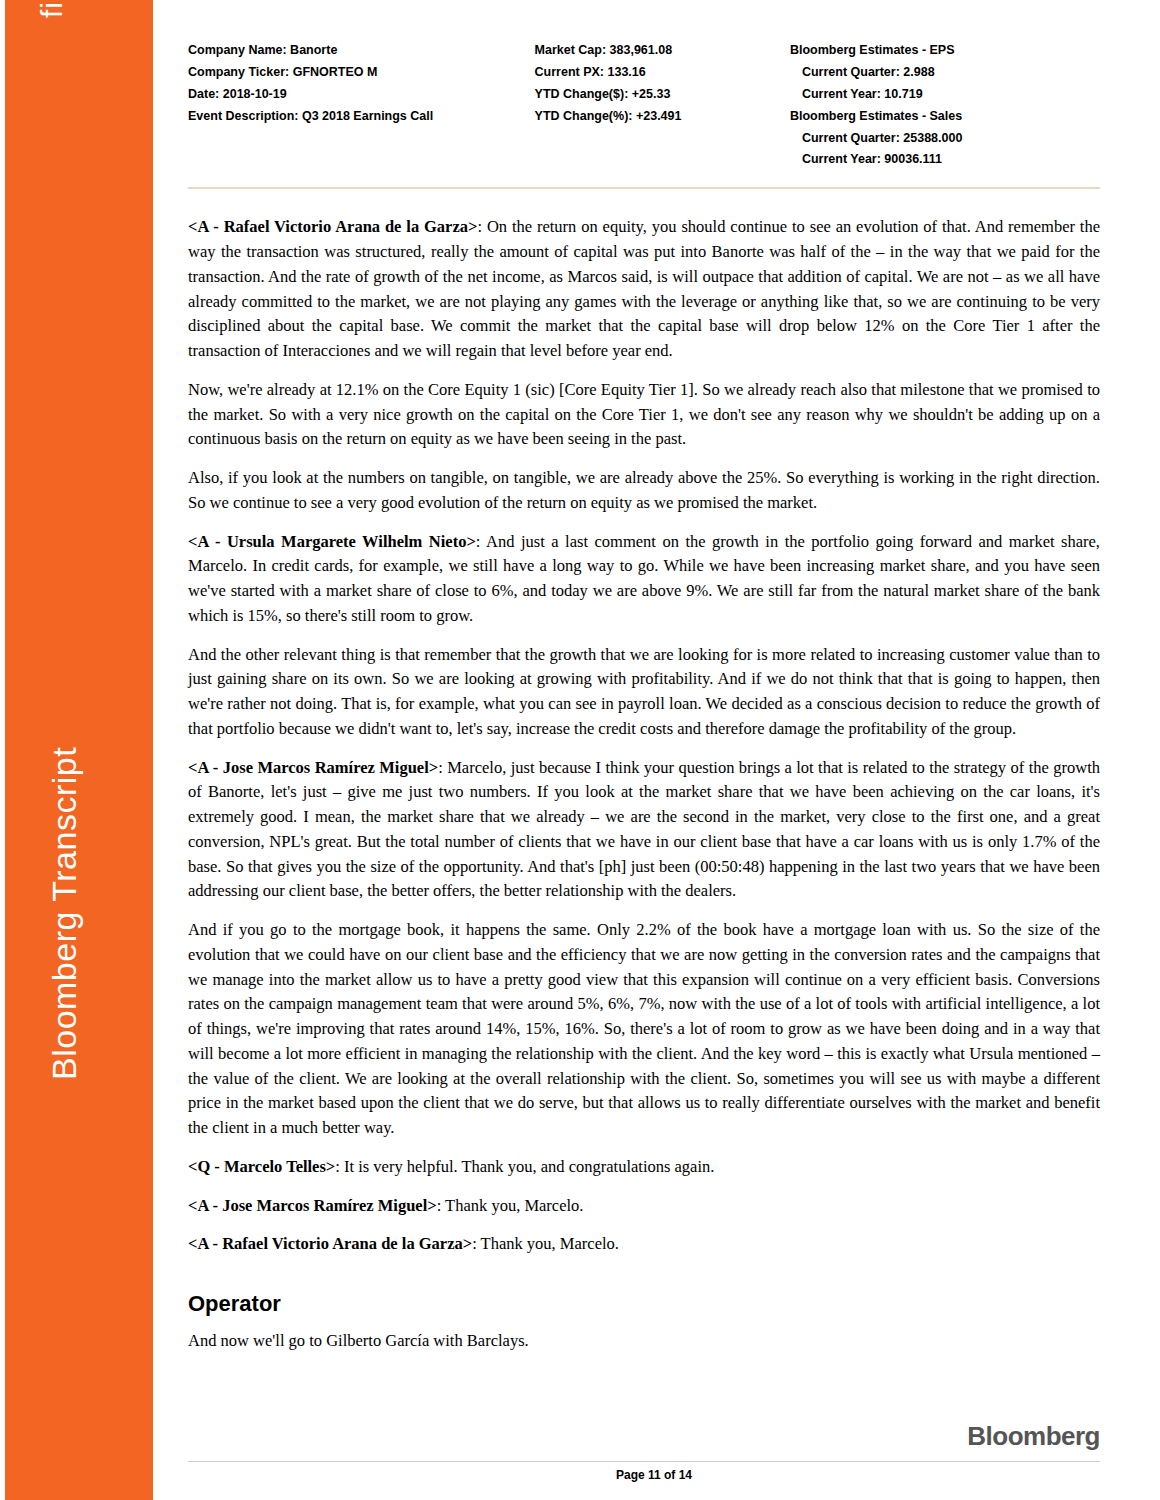final
Bloomberg Transcript
Company Name: Banorte
Company Ticker: GFNORTEO M
Date: 2018-10-19
Event Description: Q3 2018 Earnings Call
Market Cap: 383,961.08
Current PX: 133.16
YTD Change($): +25.33
YTD Change(%): +23.491
Bloomberg Estimates - EPS
Current Quarter: 2.988
Current Year: 10.719
Bloomberg Estimates - Sales
Current Quarter: 25388.000
Current Year: 90036.111
<A - Rafael Victorio Arana de la Garza>: On the return on equity, you should continue to see an evolution of that. And remember the way the transaction was structured, really the amount of capital was put into Banorte was half of the – in the way that we paid for the transaction. And the rate of growth of the net income, as Marcos said, is will outpace that addition of capital. We are not – as we all have already committed to the market, we are not playing any games with the leverage or anything like that, so we are continuing to be very disciplined about the capital base. We commit the market that the capital base will drop below 12% on the Core Tier 1 after the transaction of Interacciones and we will regain that level before year end.
Now, we're already at 12.1% on the Core Equity 1 (sic) [Core Equity Tier 1]. So we already reach also that milestone that we promised to the market. So with a very nice growth on the capital on the Core Tier 1, we don't see any reason why we shouldn't be adding up on a continuous basis on the return on equity as we have been seeing in the past.
Also, if you look at the numbers on tangible, on tangible, we are already above the 25%. So everything is working in the right direction. So we continue to see a very good evolution of the return on equity as we promised the market.
<A - Ursula Margarete Wilhelm Nieto>: And just a last comment on the growth in the portfolio going forward and market share, Marcelo. In credit cards, for example, we still have a long way to go. While we have been increasing market share, and you have seen we've started with a market share of close to 6%, and today we are above 9%. We are still far from the natural market share of the bank which is 15%, so there's still room to grow.
And the other relevant thing is that remember that the growth that we are looking for is more related to increasing customer value than to just gaining share on its own. So we are looking at growing with profitability. And if we do not think that that is going to happen, then we're rather not doing. That is, for example, what you can see in payroll loan. We decided as a conscious decision to reduce the growth of that portfolio because we didn't want to, let's say, increase the credit costs and therefore damage the profitability of the group.
<A - Jose Marcos Ramírez Miguel>: Marcelo, just because I think your question brings a lot that is related to the strategy of the growth of Banorte, let's just – give me just two numbers. If you look at the market share that we have been achieving on the car loans, it's extremely good. I mean, the market share that we already – we are the second in the market, very close to the first one, and a great conversion, NPL's great. But the total number of clients that we have in our client base that have a car loans with us is only 1.7% of the base. So that gives you the size of the opportunity. And that's [ph] just been (00:50:48) happening in the last two years that we have been addressing our client base, the better offers, the better relationship with the dealers.
And if you go to the mortgage book, it happens the same. Only 2.2% of the book have a mortgage loan with us. So the size of the evolution that we could have on our client base and the efficiency that we are now getting in the conversion rates and the campaigns that we manage into the market allow us to have a pretty good view that this expansion will continue on a very efficient basis. Conversions rates on the campaign management team that were around 5%, 6%, 7%, now with the use of a lot of tools with artificial intelligence, a lot of things, we're improving that rates around 14%, 15%, 16%. So, there's a lot of room to grow as we have been doing and in a way that will become a lot more efficient in managing the relationship with the client. And the key word – this is exactly what Ursula mentioned – the value of the client. We are looking at the overall relationship with the client. So, sometimes you will see us with maybe a different price in the market based upon the client that we do serve, but that allows us to really differentiate ourselves with the market and benefit the client in a much better way.
<Q - Marcelo Telles>: It is very helpful. Thank you, and congratulations again.
<A - Jose Marcos Ramírez Miguel>: Thank you, Marcelo.
<A - Rafael Victorio Arana de la Garza>: Thank you, Marcelo.
Operator
And now we'll go to Gilberto García with Barclays.
Bloomberg
Page 11 of 14